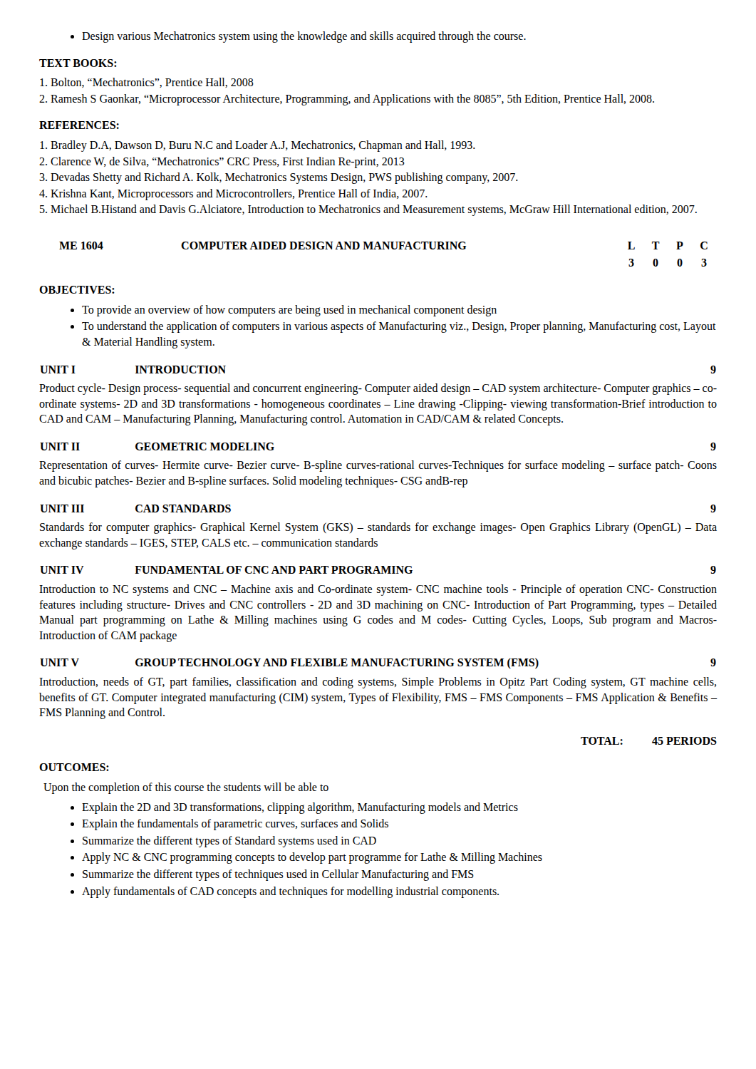Design various Mechatronics system using the knowledge and skills acquired through the course.
TEXT BOOKS:
1. Bolton, “Mechatronics”, Prentice Hall, 2008
2. Ramesh S Gaonkar, “Microprocessor Architecture, Programming, and Applications with the 8085”, 5th Edition, Prentice Hall, 2008.
REFERENCES:
1. Bradley D.A, Dawson D, Buru N.C and Loader A.J, Mechatronics, Chapman and Hall, 1993.
2. Clarence W, de Silva, “Mechatronics” CRC Press, First Indian Re-print, 2013
3. Devadas Shetty and Richard A. Kolk, Mechatronics Systems Design, PWS publishing company, 2007.
4. Krishna Kant, Microprocessors and Microcontrollers, Prentice Hall of India, 2007.
5. Michael B.Histand and Davis G.Alciatore, Introduction to Mechatronics and Measurement systems, McGraw Hill International edition, 2007.
| ME 1604 | COMPUTER AIDED DESIGN AND MANUFACTURING | L T P C |
| | | 3 0 0 3 |
OBJECTIVES:
To provide an overview of how computers are being used in mechanical component design
To understand the application of computers in various aspects of Manufacturing viz., Design, Proper planning, Manufacturing cost, Layout & Material Handling system.
| UNIT I | INTRODUCTION | 9 |
Product cycle- Design process- sequential and concurrent engineering- Computer aided design – CAD system architecture- Computer graphics – co-ordinate systems- 2D and 3D transformations - homogeneous coordinates – Line drawing -Clipping- viewing transformation-Brief introduction to CAD and CAM – Manufacturing Planning, Manufacturing control. Automation in CAD/CAM & related Concepts.
| UNIT II | GEOMETRIC MODELING | 9 |
Representation of curves- Hermite curve- Bezier curve- B-spline curves-rational curves-Techniques for surface modeling – surface patch- Coons and bicubic patches- Bezier and B-spline surfaces. Solid modeling techniques- CSG andB-rep
| UNIT III | CAD STANDARDS | 9 |
Standards for computer graphics- Graphical Kernel System (GKS) – standards for exchange images- Open Graphics Library (OpenGL) – Data exchange standards – IGES, STEP, CALS etc. – communication standards
| UNIT IV | FUNDAMENTAL OF CNC AND PART PROGRAMING | 9 |
Introduction to NC systems and CNC – Machine axis and Co-ordinate system- CNC machine tools - Principle of operation CNC- Construction features including structure- Drives and CNC controllers - 2D and 3D machining on CNC- Introduction of Part Programming, types – Detailed Manual part programming on Lathe & Milling machines using G codes and M codes- Cutting Cycles, Loops, Sub program and Macros- Introduction of CAM package
| UNIT V | GROUP TECHNOLOGY AND FLEXIBLE MANUFACTURING SYSTEM (FMS) | 9 |
Introduction, needs of GT, part families, classification and coding systems, Simple Problems in Opitz Part Coding system, GT machine cells, benefits of GT. Computer integrated manufacturing (CIM) system, Types of Flexibility, FMS – FMS Components – FMS Application & Benefits – FMS Planning and Control.
TOTAL: 45 PERIODS
OUTCOMES:
Upon the completion of this course the students will be able to
Explain the 2D and 3D transformations, clipping algorithm, Manufacturing models and Metrics
Explain the fundamentals of parametric curves, surfaces and Solids
Summarize the different types of Standard systems used in CAD
Apply NC & CNC programming concepts to develop part programme for Lathe & Milling Machines
Summarize the different types of techniques used in Cellular Manufacturing and FMS
Apply fundamentals of CAD concepts and techniques for modelling industrial components.